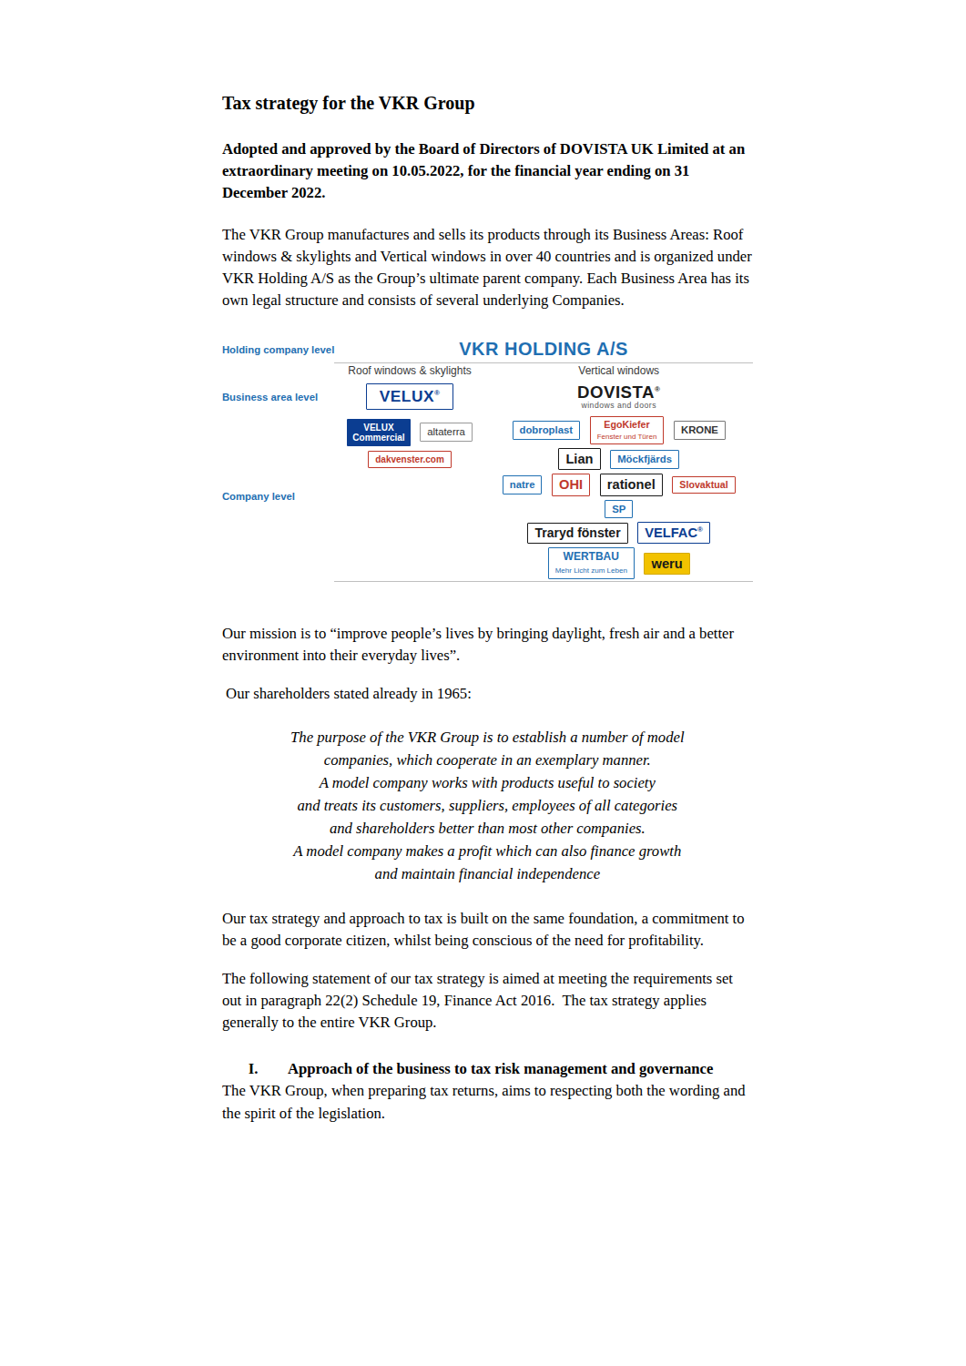Tax strategy for the VKR Group
Adopted and approved by the Board of Directors of DOVISTA UK Limited at an extraordinary meeting on 10.05.2022, for the financial year ending on 31 December 2022.
The VKR Group manufactures and sells its products through its Business Areas: Roof windows & skylights and Vertical windows in over 40 countries and is organized under VKR Holding A/S as the Group’s ultimate parent company. Each Business Area has its own legal structure and consists of several underlying Companies.
| Holding company level | VKR HOLDING A/S |
| | Roof windows & skylights | Vertical windows |
| Business area level | VELUX ® | DOVISTA ® windows and doors |
| | VELUX Commercial altaterra dakvenster.com | dobroplast EgoKiefer Fenster und Türen KRONE Lian Möckfjärds |
| Company level | | natre OHI rationel Slovaktual SP |
| | | Traryd fönster VELFAC ® WERTBAU Mehr Licht zum Leben weru |
Our mission is to “improve people’s lives by bringing daylight, fresh air and a better environment into their everyday lives”.
Our shareholders stated already in 1965:
The purpose of the VKR Group is to establish a number of model
companies, which cooperate in an exemplary manner.
A model company works with products useful to society
and treats its customers, suppliers, employees of all categories
and shareholders better than most other companies.
A model company makes a profit which can also finance growth
and maintain financial independence
Our tax strategy and approach to tax is built on the same foundation, a commitment to be a good corporate citizen, whilst being conscious of the need for profitability.
The following statement of our tax strategy is aimed at meeting the requirements set out in paragraph 22(2) Schedule 19, Finance Act 2016. The tax strategy applies generally to the entire VKR Group.
I. Approach of the business to tax risk management and governance
The VKR Group, when preparing tax returns, aims to respecting both the wording and the spirit of the legislation.